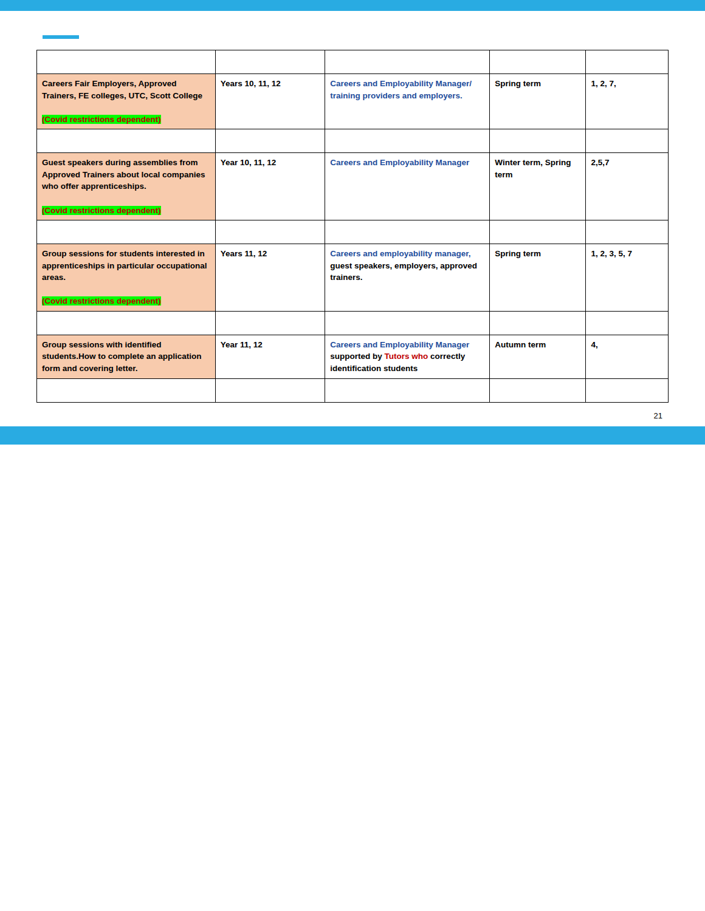| Careers Fair Employers, Approved Trainers, FE colleges, UTC, Scott College (Covid restrictions dependent) | Years 10, 11, 12 | Careers and Employability Manager/ training providers and employers. | Spring term | 1, 2, 7, |
| Guest speakers during assemblies from Approved Trainers about local companies who offer apprenticeships. (Covid restrictions dependent) | Year 10, 11, 12 | Careers and Employability Manager | Winter term, Spring term | 2,5,7 |
| Group sessions for students interested in apprenticeships in particular occupational areas. (Covid restrictions dependent) | Years 11, 12 | Careers and employability manager, guest speakers, employers, approved trainers. | Spring term | 1, 2, 3, 5, 7 |
| Group sessions with identified students.How to complete an application form and covering letter. | Year 11, 12 | Careers and Employability Manager supported by Tutors who correctly identification students | Autumn term | 4, |
21